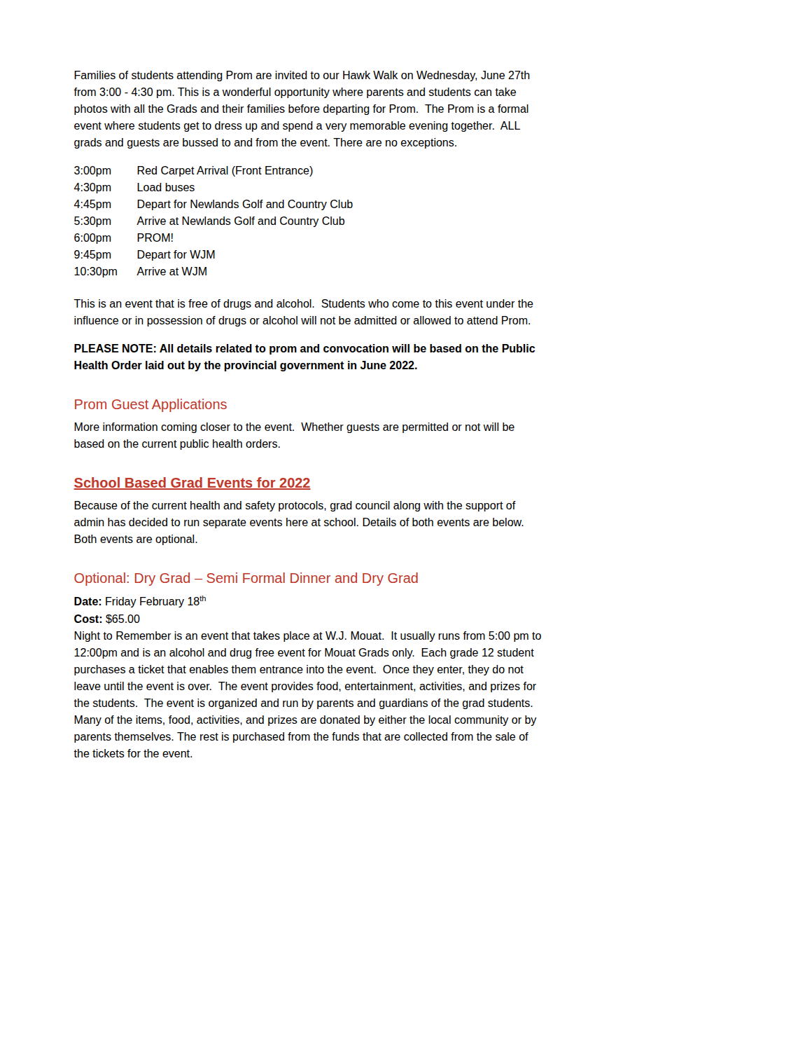Families of students attending Prom are invited to our Hawk Walk on Wednesday, June 27th from 3:00 - 4:30 pm. This is a wonderful opportunity where parents and students can take photos with all the Grads and their families before departing for Prom. The Prom is a formal event where students get to dress up and spend a very memorable evening together. ALL grads and guests are bussed to and from the event. There are no exceptions.
3:00pm Red Carpet Arrival (Front Entrance) 4:30pm Load buses 4:45pm Depart for Newlands Golf and Country Club 5:30pm Arrive at Newlands Golf and Country Club 6:00pm PROM! 9:45pm Depart for WJM 10:30pm Arrive at WJM
This is an event that is free of drugs and alcohol. Students who come to this event under the influence or in possession of drugs or alcohol will not be admitted or allowed to attend Prom.
PLEASE NOTE: All details related to prom and convocation will be based on the Public Health Order laid out by the provincial government in June 2022.
Prom Guest Applications
More information coming closer to the event. Whether guests are permitted or not will be based on the current public health orders.
School Based Grad Events for 2022
Because of the current health and safety protocols, grad council along with the support of admin has decided to run separate events here at school. Details of both events are below. Both events are optional.
Optional: Dry Grad – Semi Formal Dinner and Dry Grad
Date: Friday February 18th
Cost: $65.00
Night to Remember is an event that takes place at W.J. Mouat. It usually runs from 5:00 pm to 12:00pm and is an alcohol and drug free event for Mouat Grads only. Each grade 12 student purchases a ticket that enables them entrance into the event. Once they enter, they do not leave until the event is over. The event provides food, entertainment, activities, and prizes for the students. The event is organized and run by parents and guardians of the grad students. Many of the items, food, activities, and prizes are donated by either the local community or by parents themselves. The rest is purchased from the funds that are collected from the sale of the tickets for the event.